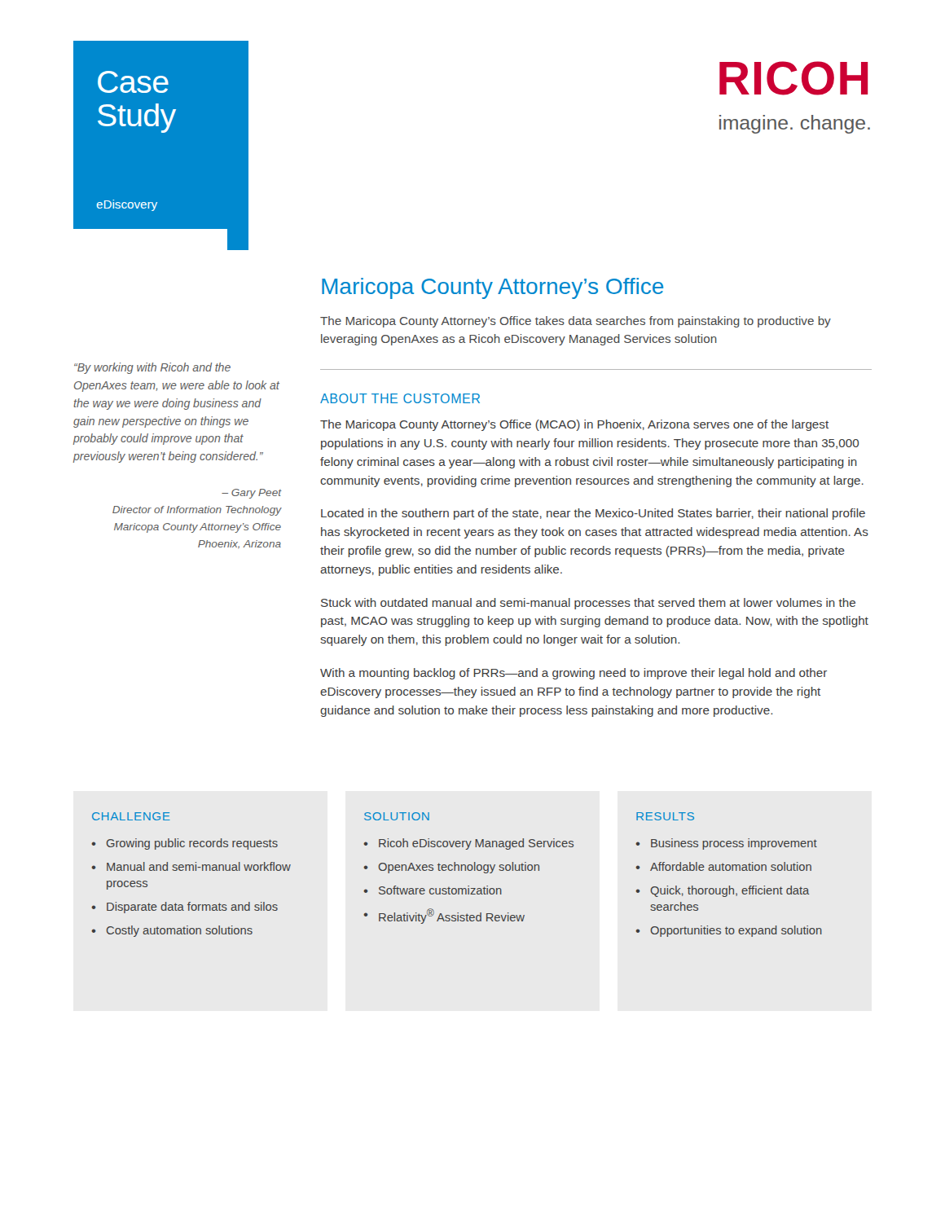Case
Study
eDiscovery
RICOH
imagine. change.
“By working with Ricoh and the OpenAxes team, we were able to look at the way we were doing business and gain new perspective on things we probably could improve upon that previously weren’t being considered.”
– Gary Peet
Director of Information Technology
Maricopa County Attorney’s Office
Phoenix, Arizona
Maricopa County Attorney’s Office
The Maricopa County Attorney’s Office takes data searches from painstaking to productive by leveraging OpenAxes as a Ricoh eDiscovery Managed Services solution
ABOUT THE CUSTOMER
The Maricopa County Attorney’s Office (MCAO) in Phoenix, Arizona serves one of the largest populations in any U.S. county with nearly four million residents. They prosecute more than 35,000 felony criminal cases a year—along with a robust civil roster—while simultaneously participating in community events, providing crime prevention resources and strengthening the community at large.
Located in the southern part of the state, near the Mexico-United States barrier, their national profile has skyrocketed in recent years as they took on cases that attracted widespread media attention. As their profile grew, so did the number of public records requests (PRRs)—from the media, private attorneys, public entities and residents alike.
Stuck with outdated manual and semi-manual processes that served them at lower volumes in the past, MCAO was struggling to keep up with surging demand to produce data. Now, with the spotlight squarely on them, this problem could no longer wait for a solution.
With a mounting backlog of PRRs—and a growing need to improve their legal hold and other eDiscovery processes—they issued an RFP to find a technology partner to provide the right guidance and solution to make their process less painstaking and more productive.
CHALLENGE
Growing public records requests
Manual and semi-manual workflow process
Disparate data formats and silos
Costly automation solutions
SOLUTION
Ricoh eDiscovery Managed Services
OpenAxes technology solution
Software customization
Relativity® Assisted Review
RESULTS
Business process improvement
Affordable automation solution
Quick, thorough, efficient data searches
Opportunities to expand solution